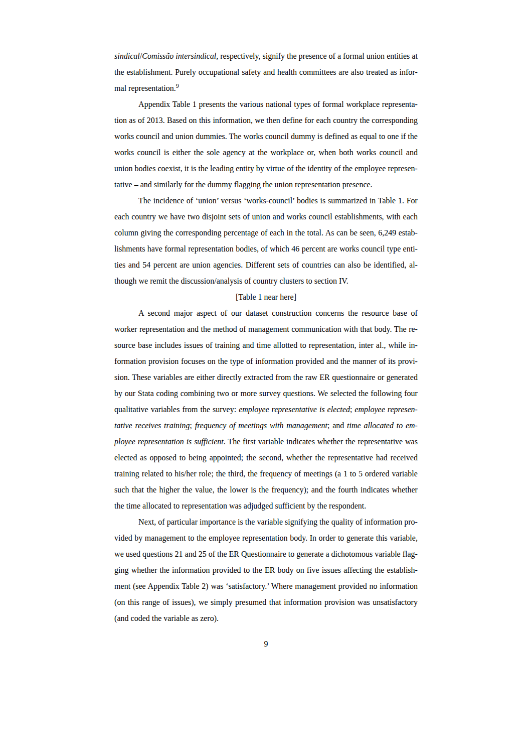sindical/Comissão intersindical, respectively, signify the presence of a formal union entities at the establishment. Purely occupational safety and health committees are also treated as informal representation.9
Appendix Table 1 presents the various national types of formal workplace representation as of 2013. Based on this information, we then define for each country the corresponding works council and union dummies. The works council dummy is defined as equal to one if the works council is either the sole agency at the workplace or, when both works council and union bodies coexist, it is the leading entity by virtue of the identity of the employee representative – and similarly for the dummy flagging the union representation presence.
The incidence of ‘union’ versus ‘works-council’ bodies is summarized in Table 1. For each country we have two disjoint sets of union and works council establishments, with each column giving the corresponding percentage of each in the total. As can be seen, 6,249 establishments have formal representation bodies, of which 46 percent are works council type entities and 54 percent are union agencies. Different sets of countries can also be identified, although we remit the discussion/analysis of country clusters to section IV.
[Table 1 near here]
A second major aspect of our dataset construction concerns the resource base of worker representation and the method of management communication with that body. The resource base includes issues of training and time allotted to representation, inter al., while information provision focuses on the type of information provided and the manner of its provision. These variables are either directly extracted from the raw ER questionnaire or generated by our Stata coding combining two or more survey questions. We selected the following four qualitative variables from the survey: employee representative is elected; employee representative receives training; frequency of meetings with management; and time allocated to employee representation is sufficient. The first variable indicates whether the representative was elected as opposed to being appointed; the second, whether the representative had received training related to his/her role; the third, the frequency of meetings (a 1 to 5 ordered variable such that the higher the value, the lower is the frequency); and the fourth indicates whether the time allocated to representation was adjudged sufficient by the respondent.
Next, of particular importance is the variable signifying the quality of information provided by management to the employee representation body. In order to generate this variable, we used questions 21 and 25 of the ER Questionnaire to generate a dichotomous variable flagging whether the information provided to the ER body on five issues affecting the establishment (see Appendix Table 2) was ‘satisfactory.’ Where management provided no information (on this range of issues), we simply presumed that information provision was unsatisfactory (and coded the variable as zero).
9